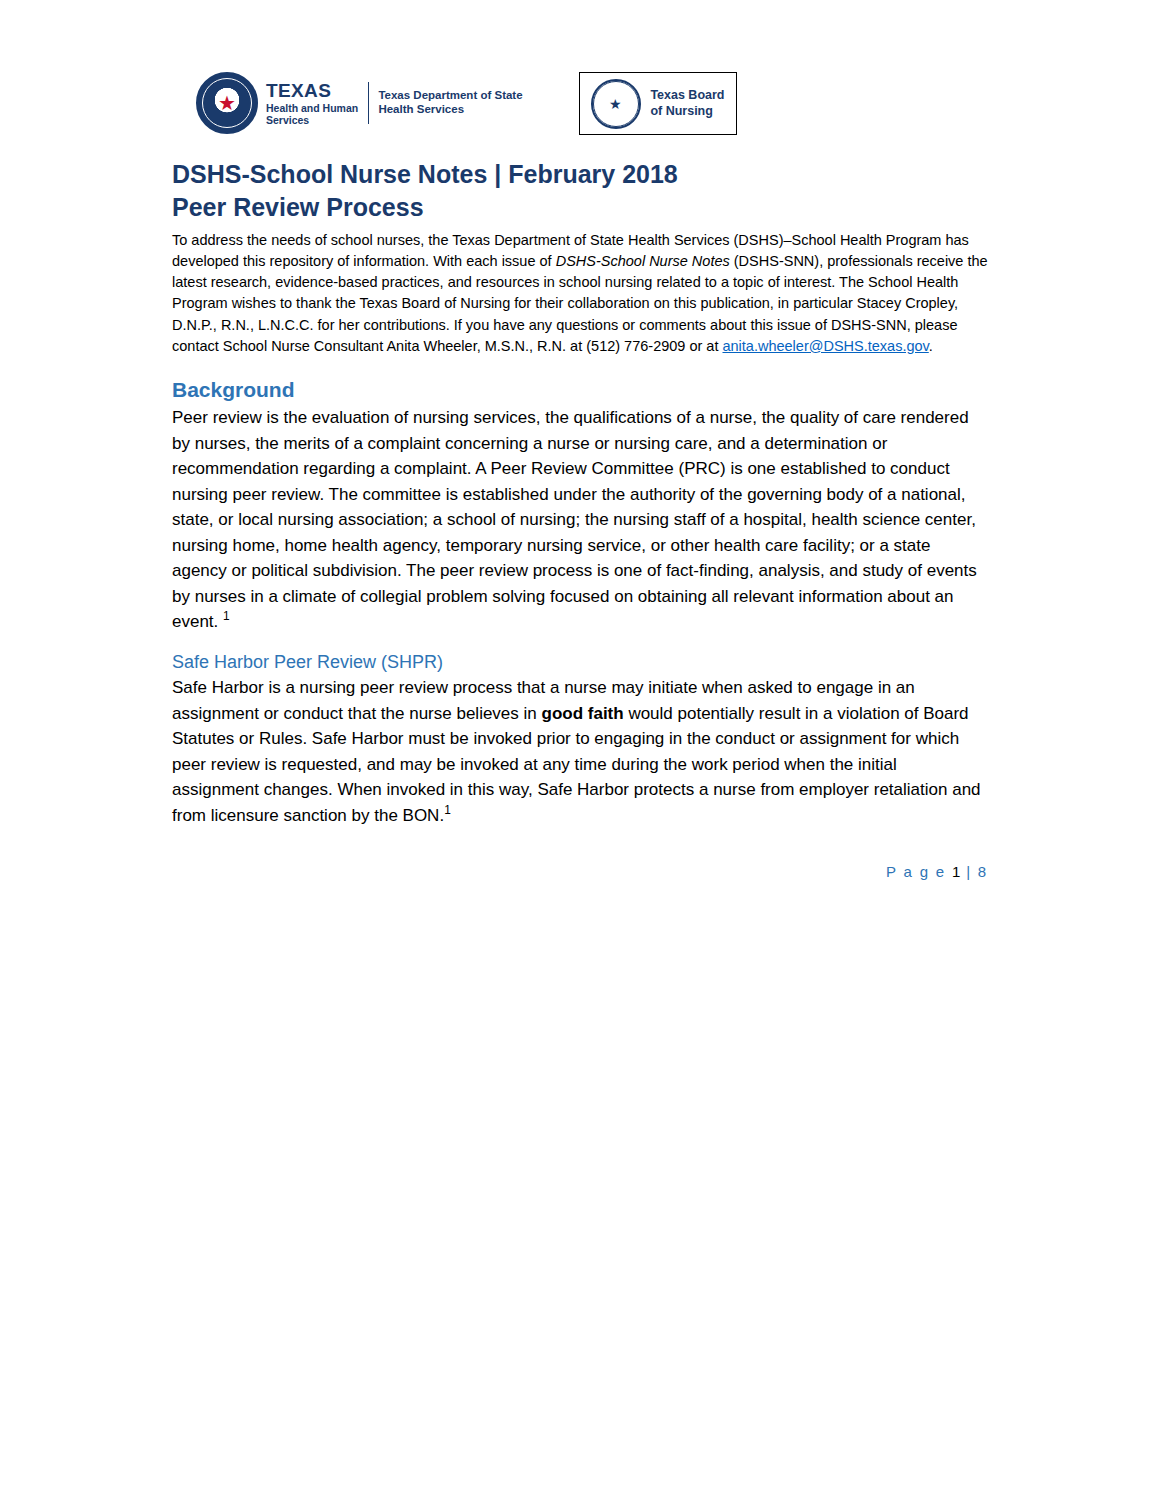TEXAS
Health and Human
Services
Texas Department of State
Health Services
Texas Board
of Nursing
DSHS-School Nurse Notes | February 2018
Peer Review Process
To address the needs of school nurses, the Texas Department of State Health Services (DSHS)–School Health Program has developed this repository of information. With each issue of DSHS-School Nurse Notes (DSHS-SNN), professionals receive the latest research, evidence-based practices, and resources in school nursing related to a topic of interest. The School Health Program wishes to thank the Texas Board of Nursing for their collaboration on this publication, in particular Stacey Cropley, D.N.P., R.N., L.N.C.C. for her contributions. If you have any questions or comments about this issue of DSHS-SNN, please contact School Nurse Consultant Anita Wheeler, M.S.N., R.N. at (512) 776-2909 or at anita.wheeler@DSHS.texas.gov.
Background
Peer review is the evaluation of nursing services, the qualifications of a nurse, the quality of care rendered by nurses, the merits of a complaint concerning a nurse or nursing care, and a determination or recommendation regarding a complaint. A Peer Review Committee (PRC) is one established to conduct nursing peer review. The committee is established under the authority of the governing body of a national, state, or local nursing association; a school of nursing; the nursing staff of a hospital, health science center, nursing home, home health agency, temporary nursing service, or other health care facility; or a state agency or political subdivision. The peer review process is one of fact-finding, analysis, and study of events by nurses in a climate of collegial problem solving focused on obtaining all relevant information about an event. 1
Safe Harbor Peer Review (SHPR)
Safe Harbor is a nursing peer review process that a nurse may initiate when asked to engage in an assignment or conduct that the nurse believes in good faith would potentially result in a violation of Board Statutes or Rules. Safe Harbor must be invoked prior to engaging in the conduct or assignment for which peer review is requested, and may be invoked at any time during the work period when the initial assignment changes. When invoked in this way, Safe Harbor protects a nurse from employer retaliation and from licensure sanction by the BON.1
P a g e 1 | 8